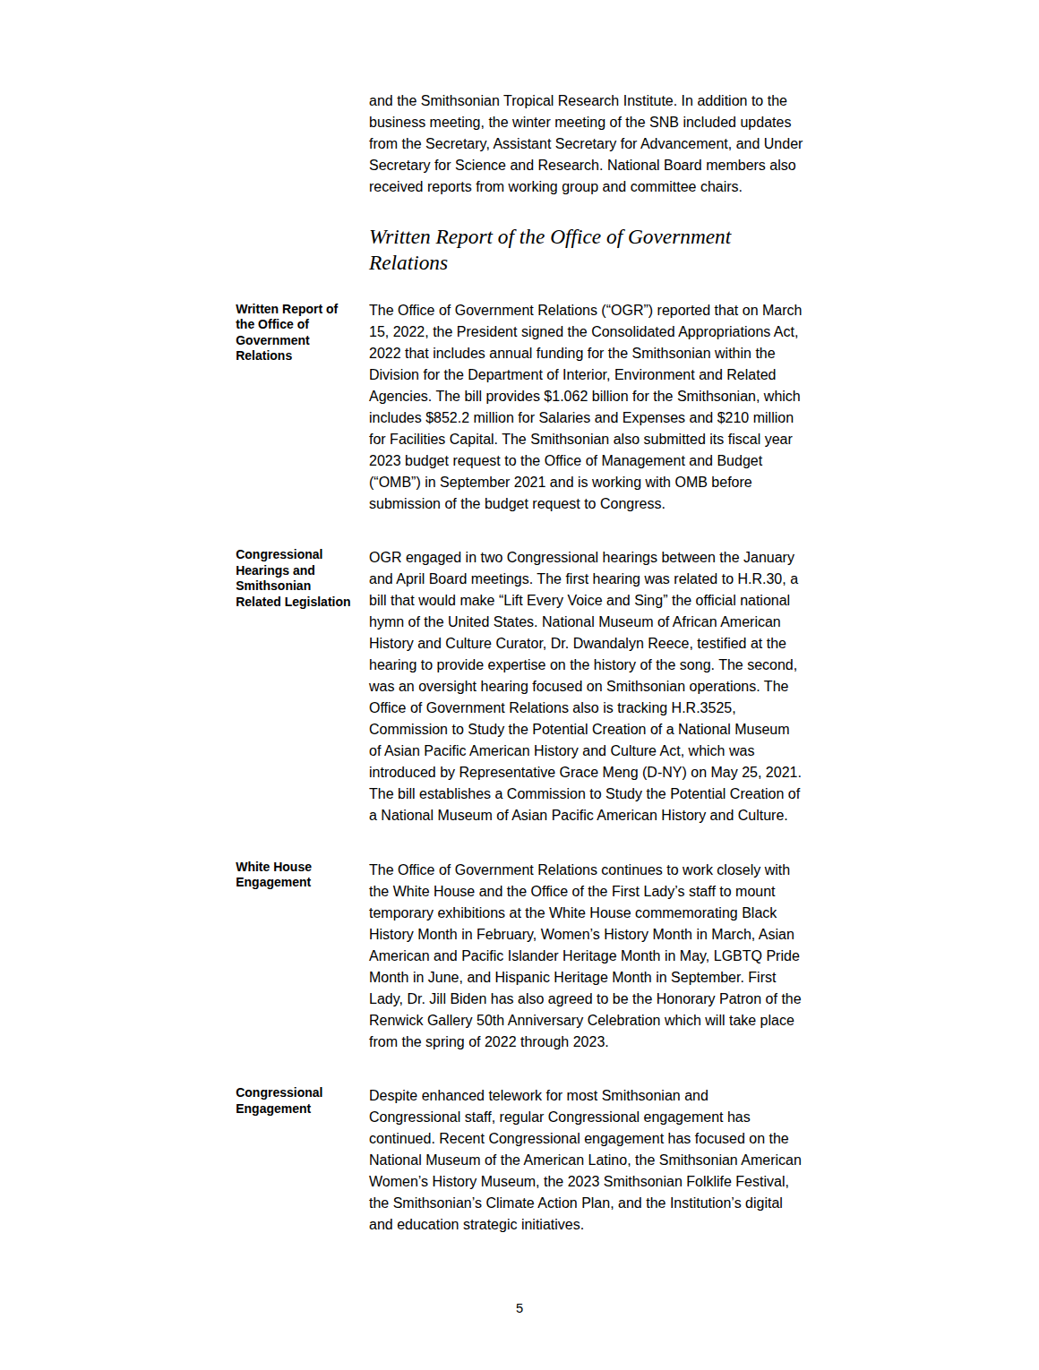and the Smithsonian Tropical Research Institute. In addition to the business meeting, the winter meeting of the SNB included updates from the Secretary, Assistant Secretary for Advancement, and Under Secretary for Science and Research. National Board members also received reports from working group and committee chairs.
Written Report of the Office of Government Relations
Written Report of the Office of Government Relations
The Office of Government Relations (“OGR”) reported that on March 15, 2022, the President signed the Consolidated Appropriations Act, 2022 that includes annual funding for the Smithsonian within the Division for the Department of Interior, Environment and Related Agencies. The bill provides $1.062 billion for the Smithsonian, which includes $852.2 million for Salaries and Expenses and $210 million for Facilities Capital. The Smithsonian also submitted its fiscal year 2023 budget request to the Office of Management and Budget (“OMB”) in September 2021 and is working with OMB before submission of the budget request to Congress.
Congressional Hearings and Smithsonian Related Legislation
OGR engaged in two Congressional hearings between the January and April Board meetings. The first hearing was related to H.R.30, a bill that would make “Lift Every Voice and Sing” the official national hymn of the United States. National Museum of African American History and Culture Curator, Dr. Dwandalyn Reece, testified at the hearing to provide expertise on the history of the song. The second, was an oversight hearing focused on Smithsonian operations. The Office of Government Relations also is tracking H.R.3525, Commission to Study the Potential Creation of a National Museum of Asian Pacific American History and Culture Act, which was introduced by Representative Grace Meng (D-NY) on May 25, 2021. The bill establishes a Commission to Study the Potential Creation of a National Museum of Asian Pacific American History and Culture.
White House Engagement
The Office of Government Relations continues to work closely with the White House and the Office of the First Lady’s staff to mount temporary exhibitions at the White House commemorating Black History Month in February, Women’s History Month in March, Asian American and Pacific Islander Heritage Month in May, LGBTQ Pride Month in June, and Hispanic Heritage Month in September. First Lady, Dr. Jill Biden has also agreed to be the Honorary Patron of the Renwick Gallery 50th Anniversary Celebration which will take place from the spring of 2022 through 2023.
Congressional Engagement
Despite enhanced telework for most Smithsonian and Congressional staff, regular Congressional engagement has continued. Recent Congressional engagement has focused on the National Museum of the American Latino, the Smithsonian American Women’s History Museum, the 2023 Smithsonian Folklife Festival, the Smithsonian’s Climate Action Plan, and the Institution’s digital and education strategic initiatives.
5